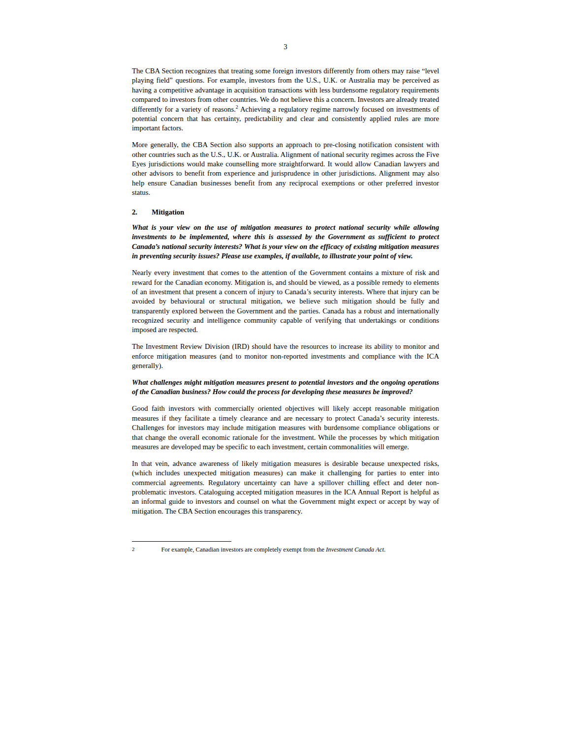3
The CBA Section recognizes that treating some foreign investors differently from others may raise “level playing field” questions. For example, investors from the U.S., U.K. or Australia may be perceived as having a competitive advantage in acquisition transactions with less burdensome regulatory requirements compared to investors from other countries. We do not believe this a concern. Investors are already treated differently for a variety of reasons.2 Achieving a regulatory regime narrowly focused on investments of potential concern that has certainty, predictability and clear and consistently applied rules are more important factors.
More generally, the CBA Section also supports an approach to pre-closing notification consistent with other countries such as the U.S., U.K. or Australia. Alignment of national security regimes across the Five Eyes jurisdictions would make counselling more straightforward. It would allow Canadian lawyers and other advisors to benefit from experience and jurisprudence in other jurisdictions. Alignment may also help ensure Canadian businesses benefit from any reciprocal exemptions or other preferred investor status.
2. Mitigation
What is your view on the use of mitigation measures to protect national security while allowing investments to be implemented, where this is assessed by the Government as sufficient to protect Canada’s national security interests? What is your view on the efficacy of existing mitigation measures in preventing security issues? Please use examples, if available, to illustrate your point of view.
Nearly every investment that comes to the attention of the Government contains a mixture of risk and reward for the Canadian economy. Mitigation is, and should be viewed, as a possible remedy to elements of an investment that present a concern of injury to Canada’s security interests. Where that injury can be avoided by behavioural or structural mitigation, we believe such mitigation should be fully and transparently explored between the Government and the parties. Canada has a robust and internationally recognized security and intelligence community capable of verifying that undertakings or conditions imposed are respected.
The Investment Review Division (IRD) should have the resources to increase its ability to monitor and enforce mitigation measures (and to monitor non-reported investments and compliance with the ICA generally).
What challenges might mitigation measures present to potential investors and the ongoing operations of the Canadian business? How could the process for developing these measures be improved?
Good faith investors with commercially oriented objectives will likely accept reasonable mitigation measures if they facilitate a timely clearance and are necessary to protect Canada’s security interests. Challenges for investors may include mitigation measures with burdensome compliance obligations or that change the overall economic rationale for the investment. While the processes by which mitigation measures are developed may be specific to each investment, certain commonalities will emerge.
In that vein, advance awareness of likely mitigation measures is desirable because unexpected risks, (which includes unexpected mitigation measures) can make it challenging for parties to enter into commercial agreements. Regulatory uncertainty can have a spillover chilling effect and deter non-problematic investors. Cataloguing accepted mitigation measures in the ICA Annual Report is helpful as an informal guide to investors and counsel on what the Government might expect or accept by way of mitigation. The CBA Section encourages this transparency.
2 For example, Canadian investors are completely exempt from the Investment Canada Act.